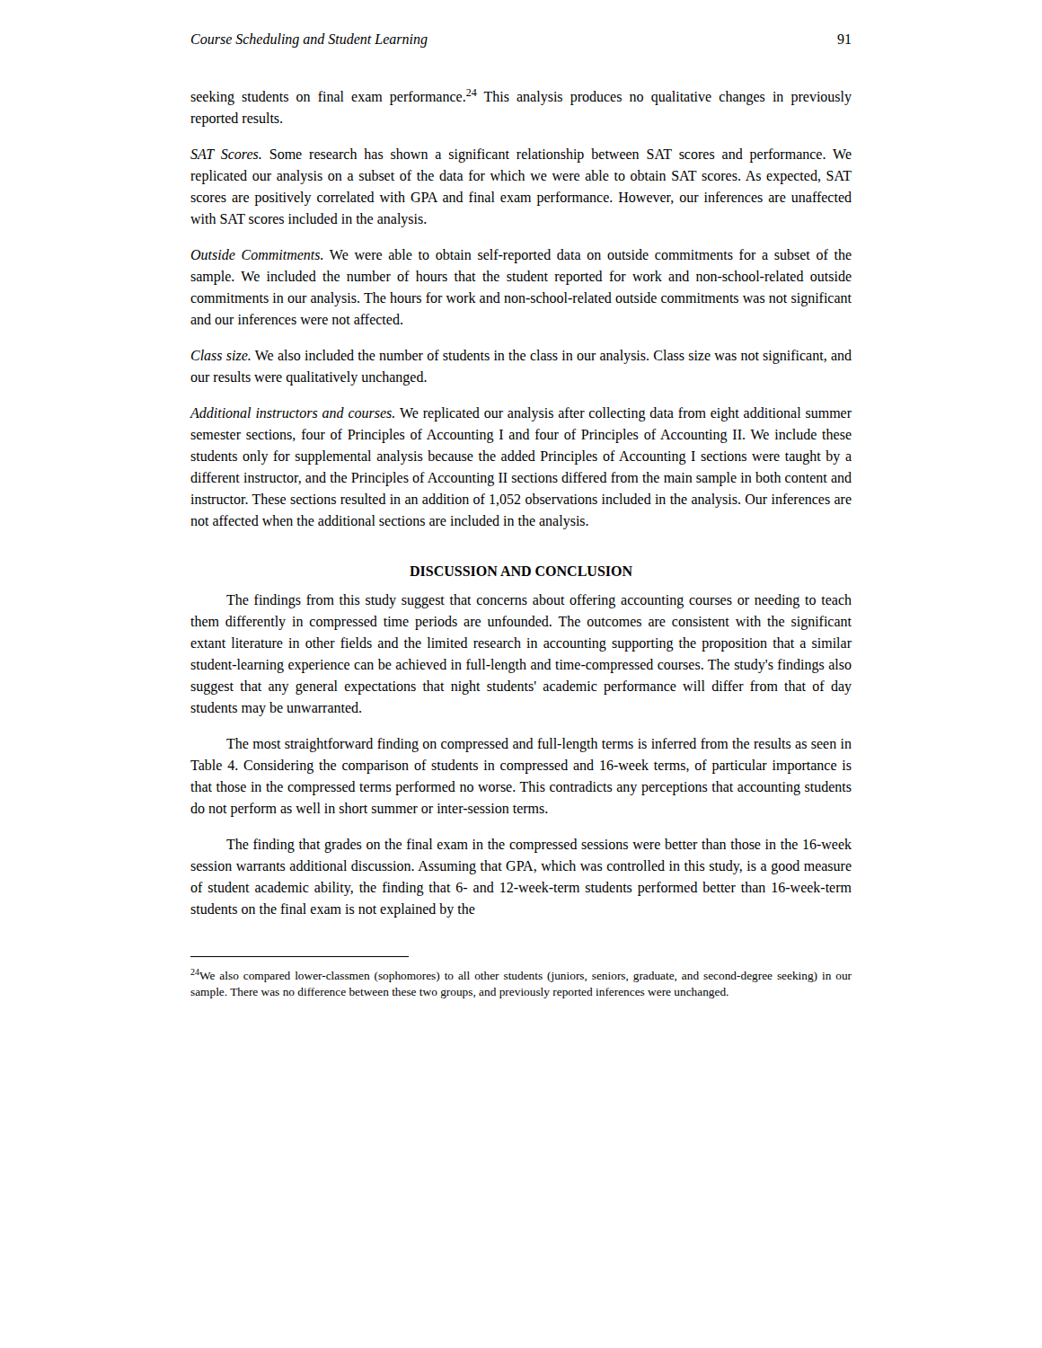Course Scheduling and Student Learning 91
seeking students on final exam performance.24 This analysis produces no qualitative changes in previously reported results.
SAT Scores. Some research has shown a significant relationship between SAT scores and performance. We replicated our analysis on a subset of the data for which we were able to obtain SAT scores. As expected, SAT scores are positively correlated with GPA and final exam performance. However, our inferences are unaffected with SAT scores included in the analysis.
Outside Commitments. We were able to obtain self-reported data on outside commitments for a subset of the sample. We included the number of hours that the student reported for work and non-school-related outside commitments in our analysis. The hours for work and non-school-related outside commitments was not significant and our inferences were not affected.
Class size. We also included the number of students in the class in our analysis. Class size was not significant, and our results were qualitatively unchanged.
Additional instructors and courses. We replicated our analysis after collecting data from eight additional summer semester sections, four of Principles of Accounting I and four of Principles of Accounting II. We include these students only for supplemental analysis because the added Principles of Accounting I sections were taught by a different instructor, and the Principles of Accounting II sections differed from the main sample in both content and instructor. These sections resulted in an addition of 1,052 observations included in the analysis. Our inferences are not affected when the additional sections are included in the analysis.
Discussion and Conclusion
The findings from this study suggest that concerns about offering accounting courses or needing to teach them differently in compressed time periods are unfounded. The outcomes are consistent with the significant extant literature in other fields and the limited research in accounting supporting the proposition that a similar student-learning experience can be achieved in full-length and time-compressed courses. The study's findings also suggest that any general expectations that night students' academic performance will differ from that of day students may be unwarranted.
The most straightforward finding on compressed and full-length terms is inferred from the results as seen in Table 4. Considering the comparison of students in compressed and 16-week terms, of particular importance is that those in the compressed terms performed no worse. This contradicts any perceptions that accounting students do not perform as well in short summer or inter-session terms.
The finding that grades on the final exam in the compressed sessions were better than those in the 16-week session warrants additional discussion. Assuming that GPA, which was controlled in this study, is a good measure of student academic ability, the finding that 6- and 12-week-term students performed better than 16-week-term students on the final exam is not explained by the
24We also compared lower-classmen (sophomores) to all other students (juniors, seniors, graduate, and second-degree seeking) in our sample. There was no difference between these two groups, and previously reported inferences were unchanged.